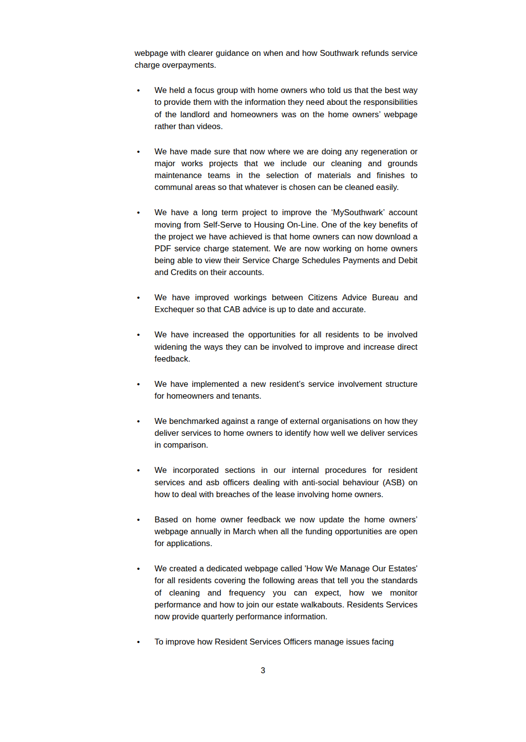webpage with clearer guidance on when and how Southwark refunds service charge overpayments.
We held a focus group with home owners who told us that the best way to provide them with the information they need about the responsibilities of the landlord and homeowners was on the home owners’ webpage rather than videos.
We have made sure that now where we are doing any regeneration or major works projects that we include our cleaning and grounds maintenance teams in the selection of materials and finishes to communal areas so that whatever is chosen can be cleaned easily.
We have a long term project to improve the ‘MySouthwark’ account moving from Self-Serve to Housing On-Line. One of the key benefits of the project we have achieved is that home owners can now download a PDF service charge statement. We are now working on home owners being able to view their Service Charge Schedules Payments and Debit and Credits on their accounts.
We have improved workings between Citizens Advice Bureau and Exchequer so that CAB advice is up to date and accurate.
We have increased the opportunities for all residents to be involved widening the ways they can be involved to improve and increase direct feedback.
We have implemented a new resident’s service involvement structure for homeowners and tenants.
We benchmarked against a range of external organisations on how they deliver services to home owners to identify how well we deliver services in comparison.
We incorporated sections in our internal procedures for resident services and asb officers dealing with anti-social behaviour (ASB) on how to deal with breaches of the lease involving home owners.
Based on home owner feedback we now update the home owners’ webpage annually in March when all the funding opportunities are open for applications.
We created a dedicated webpage called 'How We Manage Our Estates' for all residents covering the following areas that tell you the standards of cleaning and frequency you can expect, how we monitor performance and how to join our estate walkabouts. Residents Services now provide quarterly performance information.
To improve how Resident Services Officers manage issues facing
3